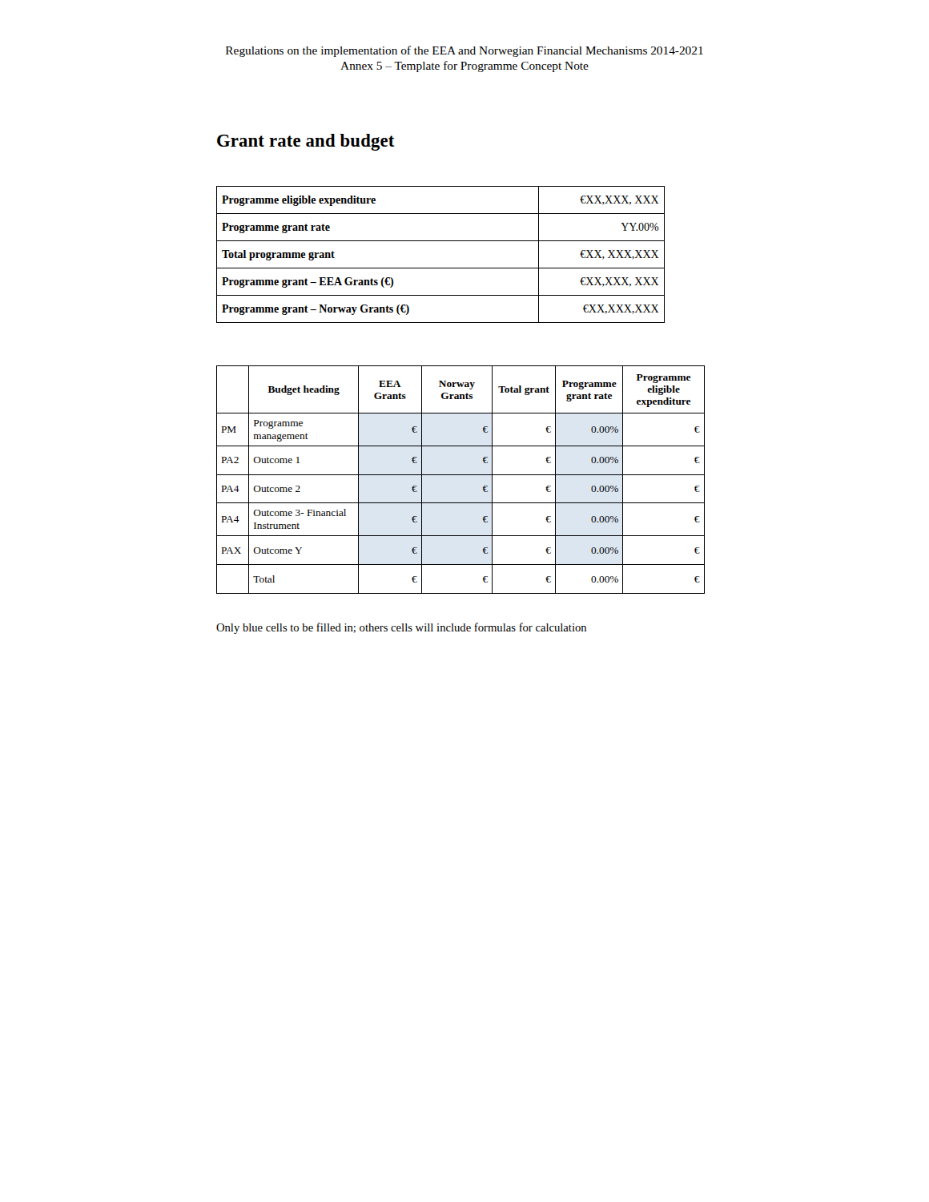Regulations on the implementation of the EEA and Norwegian Financial Mechanisms 2014-2021
Annex 5 – Template for Programme Concept Note
Grant rate and budget
| Programme eligible expenditure | €XX,XXX, XXX |
| Programme grant rate | YY.00% |
| Total programme grant | €XX, XXX,XXX |
| Programme grant – EEA Grants (€) | €XX,XXX, XXX |
| Programme grant – Norway Grants (€) | €XX,XXX,XXX |
| | Budget heading | EEA Grants | Norway Grants | Total grant | Programme grant rate | Programme eligible expenditure |
| --- | --- | --- | --- | --- | --- | --- |
| PM | Programme management | € | € | € | 0.00% | € |
| PA2 | Outcome 1 | € | € | € | 0.00% | € |
| PA4 | Outcome 2 | € | € | € | 0.00% | € |
| PA4 | Outcome 3- Financial Instrument | € | € | € | 0.00% | € |
| PAX | Outcome Y | € | € | € | 0.00% | € |
| | Total | € | € | € | 0.00% | € |
Only blue cells to be filled in; others cells will include formulas for calculation